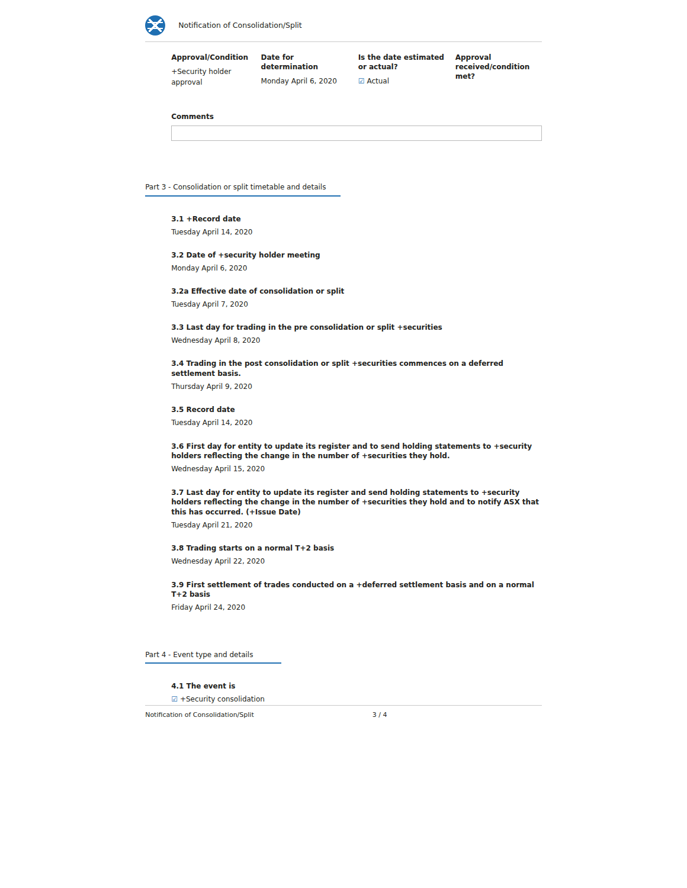Notification of Consolidation/Split
Approval/Condition
+Security holder approval
Date for determination
Monday April 6, 2020
Is the date estimated or actual?
☑Actual
Approval received/condition met?
Comments
Part 3 - Consolidation or split timetable and details
3.1 +Record date
Tuesday April 14, 2020
3.2 Date of +security holder meeting
Monday April 6, 2020
3.2a Effective date of consolidation or split
Tuesday April 7, 2020
3.3 Last day for trading in the pre consolidation or split +securities
Wednesday April 8, 2020
3.4 Trading in the post consolidation or split +securities commences on a deferred settlement basis.
Thursday April 9, 2020
3.5 Record date
Tuesday April 14, 2020
3.6 First day for entity to update its register and to send holding statements to +security holders reflecting the change in the number of +securities they hold.
Wednesday April 15, 2020
3.7 Last day for entity to update its register and send holding statements to +security holders reflecting the change in the number of +securities they hold and to notify ASX that this has occurred. (+Issue Date)
Tuesday April 21, 2020
3.8 Trading starts on a normal T+2 basis
Wednesday April 22, 2020
3.9 First settlement of trades conducted on a +deferred settlement basis and on a normal T+2 basis
Friday April 24, 2020
Part 4 - Event type and details
4.1 The event is
☑+Security consolidation
Notification of Consolidation/Split
3 / 4